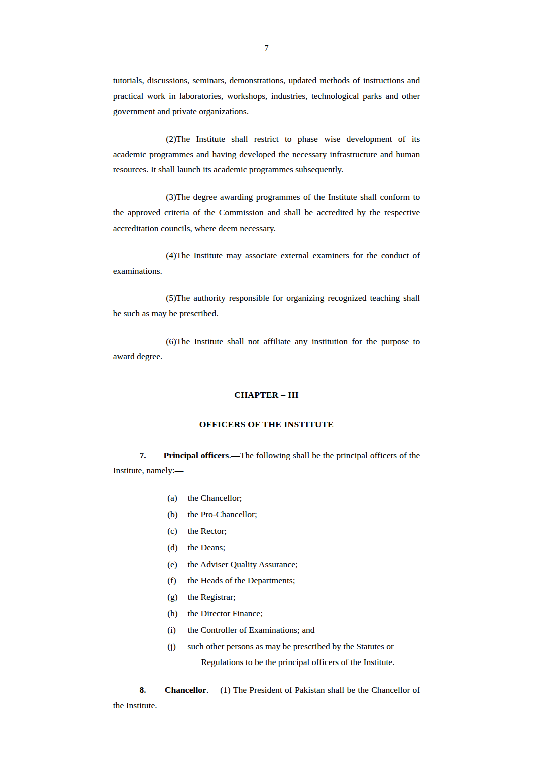7
tutorials, discussions, seminars, demonstrations, updated methods of instructions and practical work in laboratories, workshops, industries, technological parks and other government and private organizations.
(2) The Institute shall restrict to phase wise development of its academic programmes and having developed the necessary infrastructure and human resources. It shall launch its academic programmes subsequently.
(3) The degree awarding programmes of the Institute shall conform to the approved criteria of the Commission and shall be accredited by the respective accreditation councils, where deem necessary.
(4) The Institute may associate external examiners for the conduct of examinations.
(5) The authority responsible for organizing recognized teaching shall be such as may be prescribed.
(6) The Institute shall not affiliate any institution for the purpose to award degree.
CHAPTER – III
OFFICERS OF THE INSTITUTE
7. Principal officers.—The following shall be the principal officers of the Institute, namely:—
(a) the Chancellor;
(b) the Pro-Chancellor;
(c) the Rector;
(d) the Deans;
(e) the Adviser Quality Assurance;
(f) the Heads of the Departments;
(g) the Registrar;
(h) the Director Finance;
(i) the Controller of Examinations; and
(j) such other persons as may be prescribed by the Statutes or Regulations to be the principal officers of the Institute.
8. Chancellor.— (1) The President of Pakistan shall be the Chancellor of the Institute.